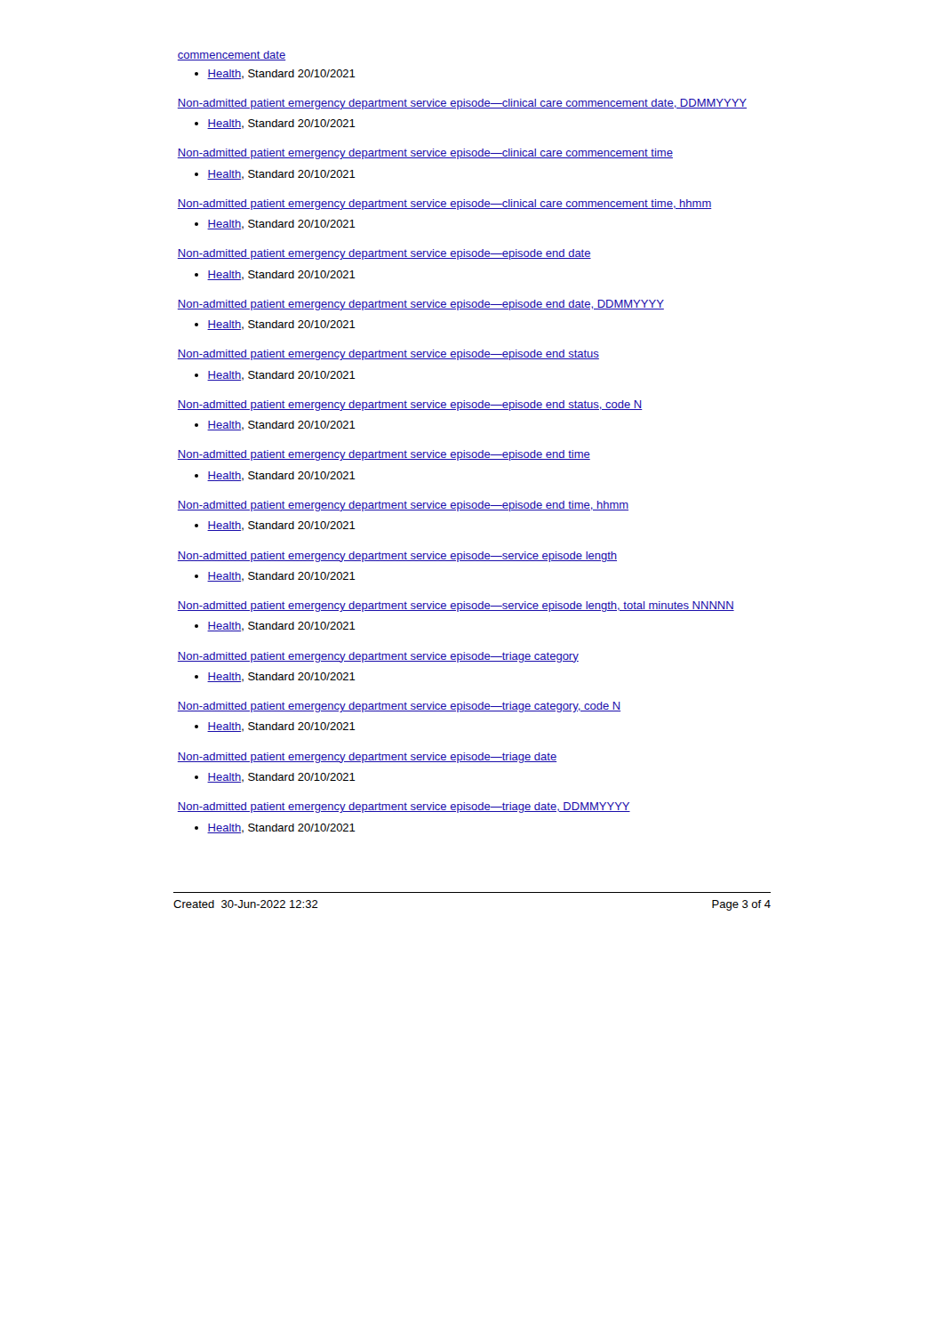commencement date
Health, Standard 20/10/2021
Non-admitted patient emergency department service episode—clinical care commencement date, DDMMYYYY
Health, Standard 20/10/2021
Non-admitted patient emergency department service episode—clinical care commencement time
Health, Standard 20/10/2021
Non-admitted patient emergency department service episode—clinical care commencement time, hhmm
Health, Standard 20/10/2021
Non-admitted patient emergency department service episode—episode end date
Health, Standard 20/10/2021
Non-admitted patient emergency department service episode—episode end date, DDMMYYYY
Health, Standard 20/10/2021
Non-admitted patient emergency department service episode—episode end status
Health, Standard 20/10/2021
Non-admitted patient emergency department service episode—episode end status, code N
Health, Standard 20/10/2021
Non-admitted patient emergency department service episode—episode end time
Health, Standard 20/10/2021
Non-admitted patient emergency department service episode—episode end time, hhmm
Health, Standard 20/10/2021
Non-admitted patient emergency department service episode—service episode length
Health, Standard 20/10/2021
Non-admitted patient emergency department service episode—service episode length, total minutes NNNNN
Health, Standard 20/10/2021
Non-admitted patient emergency department service episode—triage category
Health, Standard 20/10/2021
Non-admitted patient emergency department service episode—triage category, code N
Health, Standard 20/10/2021
Non-admitted patient emergency department service episode—triage date
Health, Standard 20/10/2021
Non-admitted patient emergency department service episode—triage date, DDMMYYYY
Health, Standard 20/10/2021
Created 30-Jun-2022 12:32 Page 3 of 4